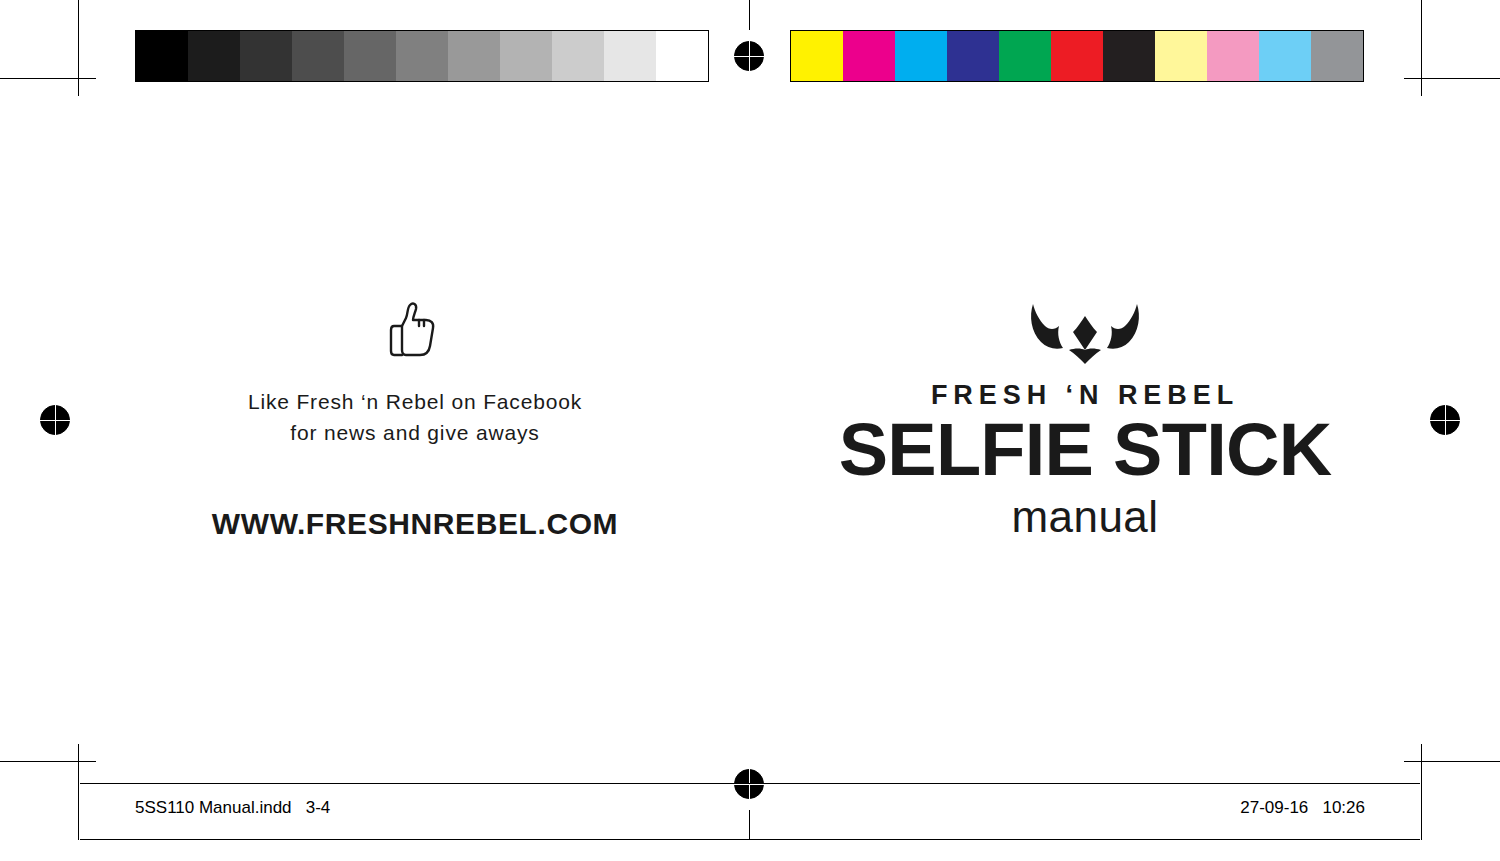Like Fresh ‘n Rebel on Facebook
for news and give aways
WWW.FRESHNREBEL.COM
FRESH ‘N REBEL
SELFIE STICK
manual
5SS110 Manual.indd 3-4
27-09-16 10:26